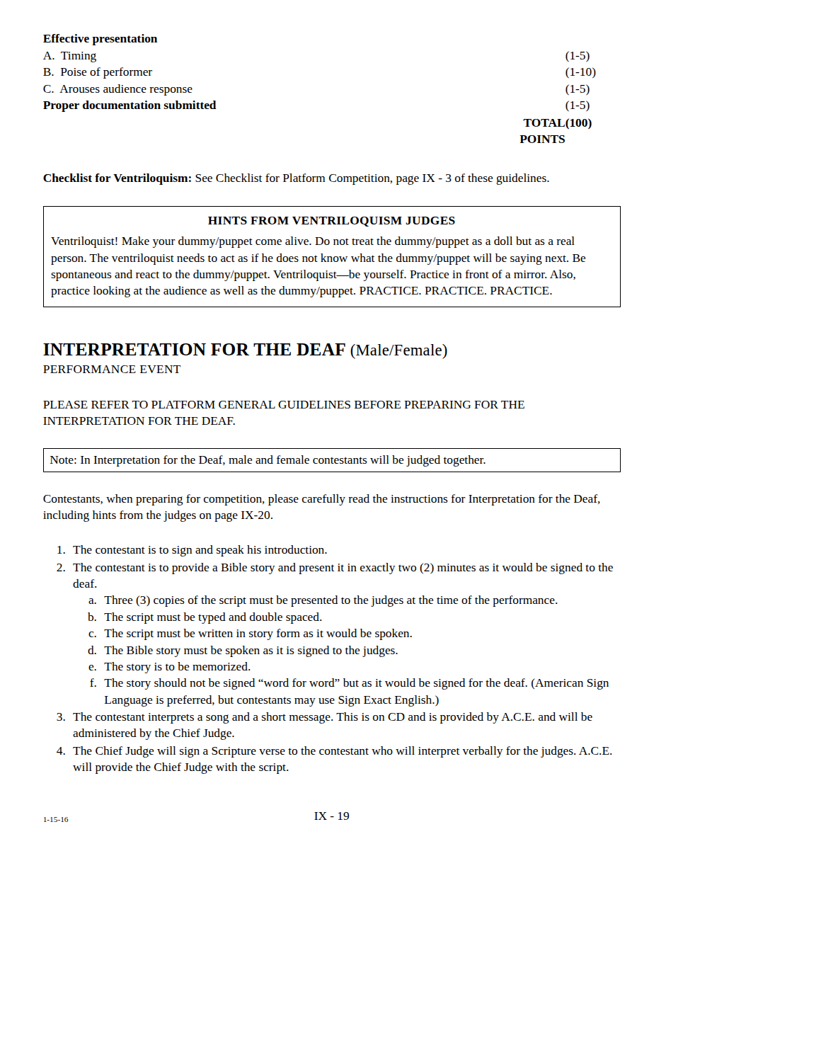Effective presentation
| A. Timing | | (1-5) |
| B. Poise of performer | | (1-10) |
| C. Arouses audience response | | (1-5) |
| Proper documentation submitted | | (1-5) |
| | TOTAL POINTS | (100) |
Checklist for Ventriloquism: See Checklist for Platform Competition, page IX - 3 of these guidelines.
HINTS FROM VENTRILOQUISM JUDGES
Ventriloquist! Make your dummy/puppet come alive. Do not treat the dummy/puppet as a doll but as a real person. The ventriloquist needs to act as if he does not know what the dummy/puppet will be saying next. Be spontaneous and react to the dummy/puppet. Ventriloquist—be yourself. Practice in front of a mirror. Also, practice looking at the audience as well as the dummy/puppet. PRACTICE. PRACTICE. PRACTICE.
INTERPRETATION FOR THE DEAF (Male/Female)
PERFORMANCE EVENT
PLEASE REFER TO PLATFORM GENERAL GUIDELINES BEFORE PREPARING FOR THE INTERPRETATION FOR THE DEAF.
Note: In Interpretation for the Deaf, male and female contestants will be judged together.
Contestants, when preparing for competition, please carefully read the instructions for Interpretation for the Deaf, including hints from the judges on page IX-20.
The contestant is to sign and speak his introduction.
The contestant is to provide a Bible story and present it in exactly two (2) minutes as it would be signed to the deaf.
Three (3) copies of the script must be presented to the judges at the time of the performance.
The script must be typed and double spaced.
The script must be written in story form as it would be spoken.
The Bible story must be spoken as it is signed to the judges.
The story is to be memorized.
The story should not be signed “word for word” but as it would be signed for the deaf. (American Sign Language is preferred, but contestants may use Sign Exact English.)
The contestant interprets a song and a short message. This is on CD and is provided by A.C.E. and will be administered by the Chief Judge.
The Chief Judge will sign a Scripture verse to the contestant who will interpret verbally for the judges. A.C.E. will provide the Chief Judge with the script.
1-15-16 IX - 19